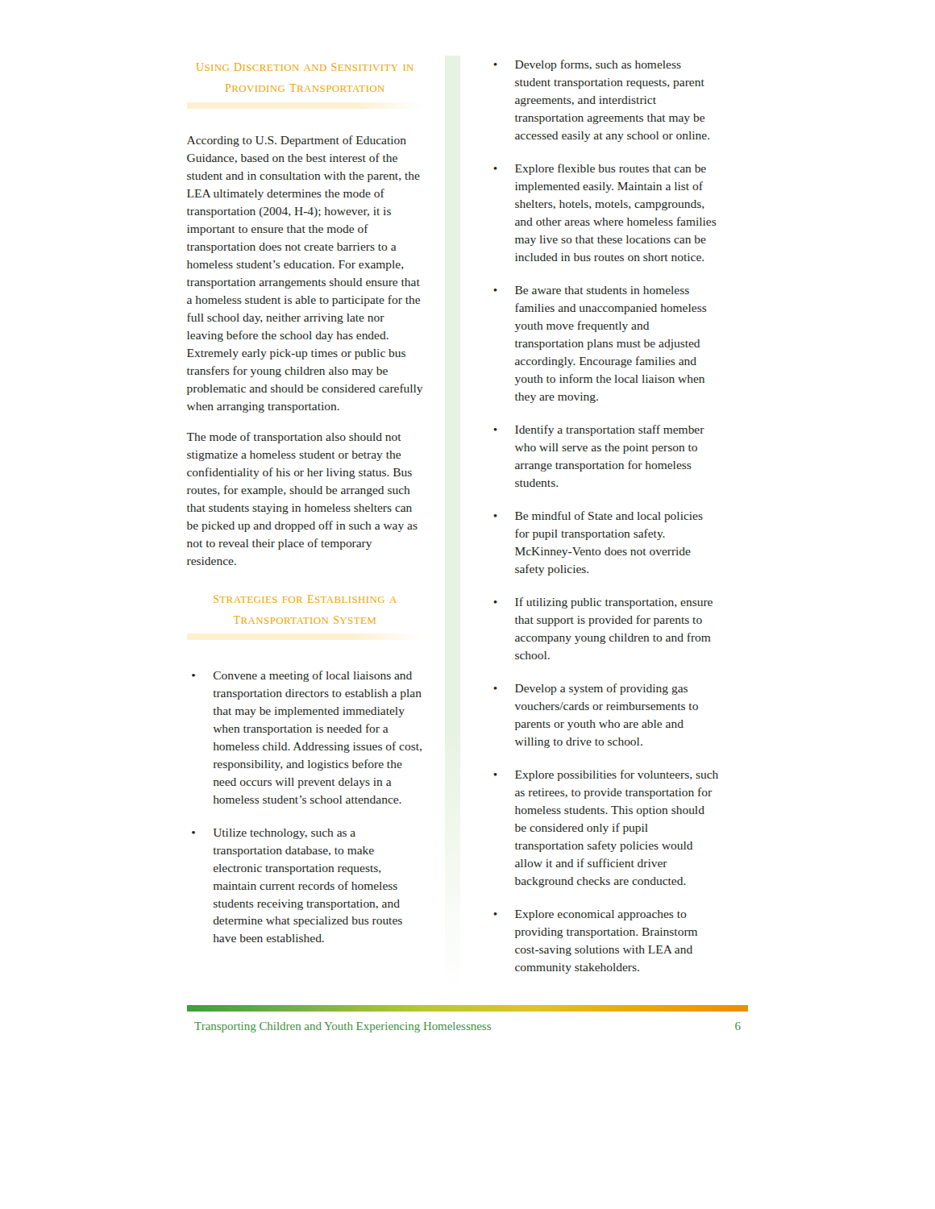Using Discretion and Sensitivity in Providing Transportation
According to U.S. Department of Education Guidance, based on the best interest of the student and in consultation with the parent, the LEA ultimately determines the mode of transportation (2004, H-4); however, it is important to ensure that the mode of transportation does not create barriers to a homeless student’s education. For example, transportation arrangements should ensure that a homeless student is able to participate for the full school day, neither arriving late nor leaving before the school day has ended. Extremely early pick-up times or public bus transfers for young children also may be problematic and should be considered carefully when arranging transportation.
The mode of transportation also should not stigmatize a homeless student or betray the confidentiality of his or her living status. Bus routes, for example, should be arranged such that students staying in homeless shelters can be picked up and dropped off in such a way as not to reveal their place of temporary residence.
Strategies for Establishing a Transportation System
Convene a meeting of local liaisons and transportation directors to establish a plan that may be implemented immediately when transportation is needed for a homeless child. Addressing issues of cost, responsibility, and logistics before the need occurs will prevent delays in a homeless student’s school attendance.
Utilize technology, such as a transportation database, to make electronic transportation requests, maintain current records of homeless students receiving transportation, and determine what specialized bus routes have been established.
Develop forms, such as homeless student transportation requests, parent agreements, and interdistrict transportation agreements that may be accessed easily at any school or online.
Explore flexible bus routes that can be implemented easily. Maintain a list of shelters, hotels, motels, campgrounds, and other areas where homeless families may live so that these locations can be included in bus routes on short notice.
Be aware that students in homeless families and unaccompanied homeless youth move frequently and transportation plans must be adjusted accordingly. Encourage families and youth to inform the local liaison when they are moving.
Identify a transportation staff member who will serve as the point person to arrange transportation for homeless students.
Be mindful of State and local policies for pupil transportation safety. McKinney-Vento does not override safety policies.
If utilizing public transportation, ensure that support is provided for parents to accompany young children to and from school.
Develop a system of providing gas vouchers/cards or reimbursements to parents or youth who are able and willing to drive to school.
Explore possibilities for volunteers, such as retirees, to provide transportation for homeless students. This option should be considered only if pupil transportation safety policies would allow it and if sufficient driver background checks are conducted.
Explore economical approaches to providing transportation. Brainstorm cost-saving solutions with LEA and community stakeholders.
Transporting Children and Youth Experiencing Homelessness 6